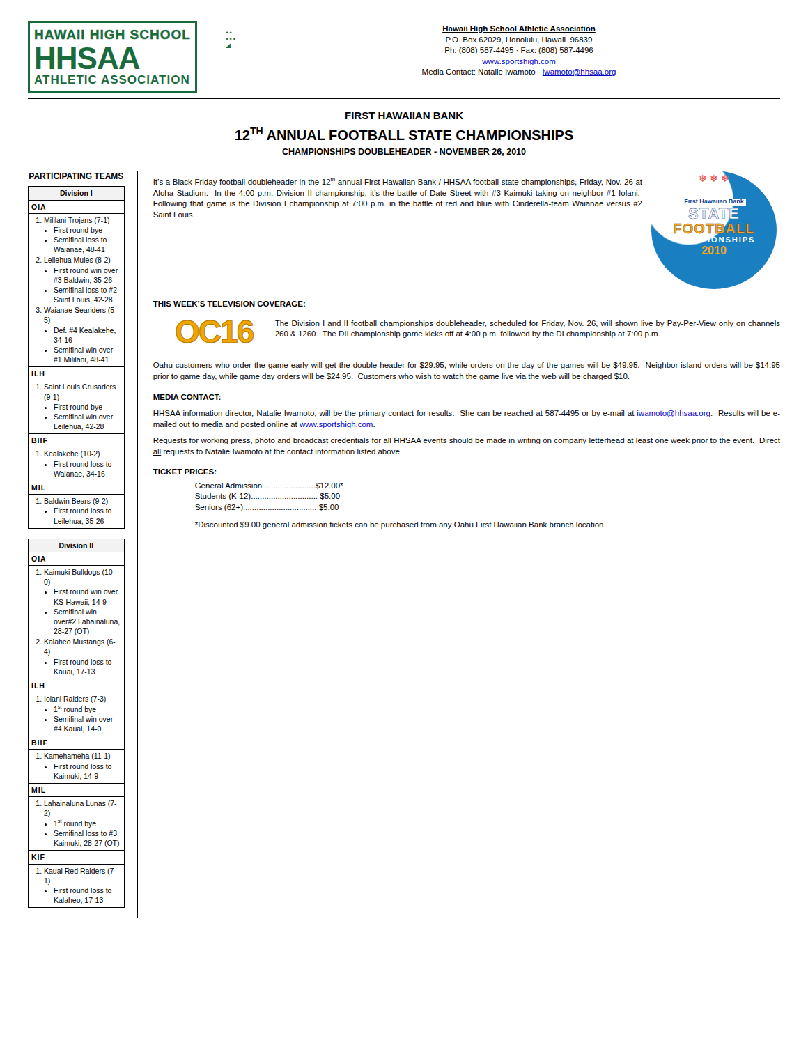HAWAII HIGH SCHOOL
HHSAA
ATHLETIC ASSOCIATION
•• ••• ◢
Hawaii High School Athletic Association
P.O. Box 62029, Honolulu, Hawaii 96839
Ph: (808) 587-4495 · Fax: (808) 587-4496
www.sportshigh.com
Media Contact: Natalie Iwamoto · iwamoto@hhsaa.org
FIRST HAWAIIAN BANK
12TH ANNUAL FOOTBALL STATE CHAMPIONSHIPS
CHAMPIONSHIPS DOUBLEHEADER - NOVEMBER 26, 2010
PARTICIPATING TEAMS
| Division I |
| OIA |
| Mililani Trojans (7-1) First round bye Semifinal loss to Waianae, 48-41 Leilehua Mules (8-2) First round win over #3 Baldwin, 35-26 Semifinal loss to #2 Saint Louis, 42-28 Waianae Seariders (5-5) Def. #4 Kealakehe, 34-16 Semifinal win over #1 Mililani, 48-41 |
| ILH |
| Saint Louis Crusaders (9-1) First round bye Semifinal win over Leilehua, 42-28 |
| BIIF |
| Kealakehe (10-2) First round loss to Waianae, 34-16 |
| MIL |
| Baldwin Bears (9-2) First round loss to Leilehua, 35-26 |
| Division II |
| OIA |
| Kaimuki Bulldogs (10-0) First round win over KS-Hawaii, 14-9 Semifinal win over#2 Lahainaluna, 28-27 (OT) Kalaheo Mustangs (6-4) First round loss to Kauai, 17-13 |
| ILH |
| Iolani Raiders (7-3) 1 st round bye Semifinal win over #4 Kauai, 14-0 |
| BIIF |
| Kamehameha (11-1) First round loss to Kaimuki, 14-9 |
| MIL |
| Lahainaluna Lunas (7-2) 1 st round bye Semifinal loss to #3 Kaimuki, 28-27 (OT) |
| KIF |
| Kauai Red Raiders (7-1) First round loss to Kalaheo, 17-13 |
It’s a Black Friday football doubleheader in the 12th annual First Hawaiian Bank / HHSAA football state championships, Friday, Nov. 26 at Aloha Stadium. In the 4:00 p.m. Division II championship, it’s the battle of Date Street with #3 Kaimuki taking on neighbor #1 Iolani. Following that game is the Division I championship at 7:00 p.m. in the battle of red and blue with Cinderella-team Waianae versus #2 Saint Louis.
❄ ❄ ❄
First Hawaiian Bank
STATE
FOOTBALL
CHAMPIONSHIPS
2010
THIS WEEK’S TELEVISION COVERAGE:
OC16
The Division I and II football championships doubleheader, scheduled for Friday, Nov. 26, will shown live by Pay-Per-View only on channels 260 & 1260. The DII championship game kicks off at 4:00 p.m. followed by the DI championship at 7:00 p.m.
Oahu customers who order the game early will get the double header for $29.95, while orders on the day of the games will be $49.95. Neighbor island orders will be $14.95 prior to game day, while game day orders will be $24.95. Customers who wish to watch the game live via the web will be charged $10.
MEDIA CONTACT:
HHSAA information director, Natalie Iwamoto, will be the primary contact for results. She can be reached at 587-4495 or by e-mail at iwamoto@hhsaa.org. Results will be e-mailed out to media and posted online at www.sportshigh.com.
Requests for working press, photo and broadcast credentials for all HHSAA events should be made in writing on company letterhead at least one week prior to the event. Direct all requests to Natalie Iwamoto at the contact information listed above.
TICKET PRICES:
General Admission .......................$12.00*
Students (K-12).............................. $5.00
Seniors (62+)................................. $5.00
*Discounted $9.00 general admission tickets can be purchased from any Oahu First Hawaiian Bank branch location.